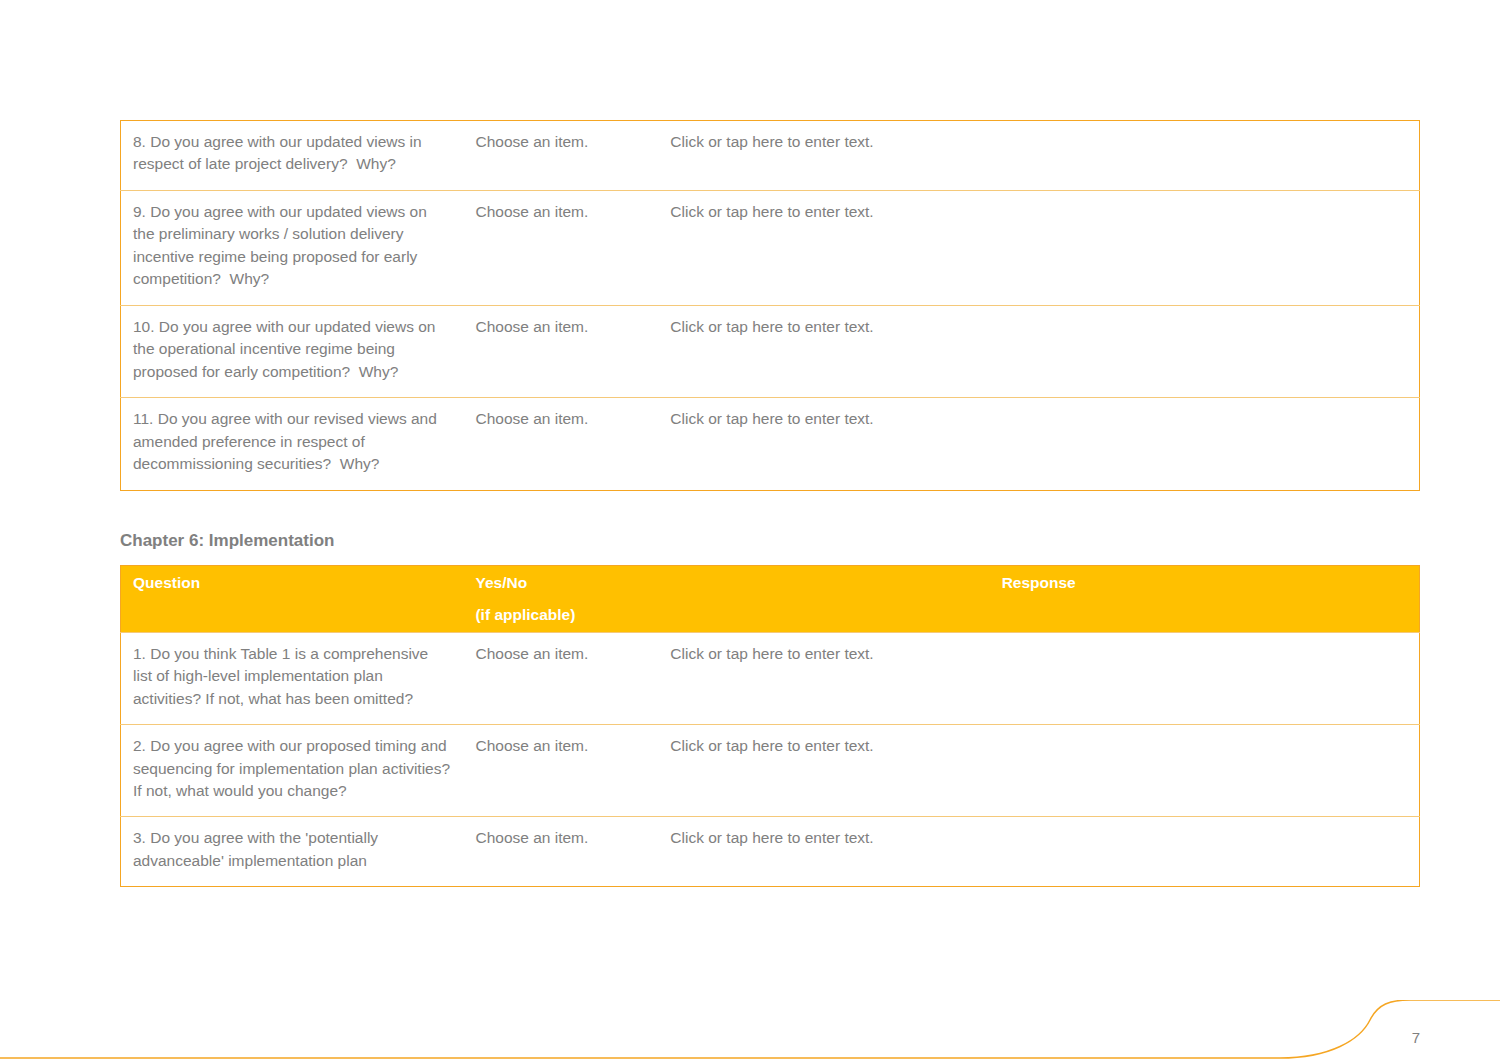| 8. Do you agree with our updated views in respect of late project delivery? Why? | Choose an item. | Click or tap here to enter text. |
| 9. Do you agree with our updated views on the preliminary works / solution delivery incentive regime being proposed for early competition? Why? | Choose an item. | Click or tap here to enter text. |
| 10. Do you agree with our updated views on the operational incentive regime being proposed for early competition? Why? | Choose an item. | Click or tap here to enter text. |
| 11. Do you agree with our revised views and amended preference in respect of decommissioning securities? Why? | Choose an item. | Click or tap here to enter text. |
Chapter 6: Implementation
| Question | Yes/No (if applicable) | Response |
| --- | --- | --- |
| 1. Do you think Table 1 is a comprehensive list of high-level implementation plan activities? If not, what has been omitted? | Choose an item. | Click or tap here to enter text. |
| 2. Do you agree with our proposed timing and sequencing for implementation plan activities? If not, what would you change? | Choose an item. | Click or tap here to enter text. |
| 3. Do you agree with the 'potentially advanceable' implementation plan | Choose an item. | Click or tap here to enter text. |
7